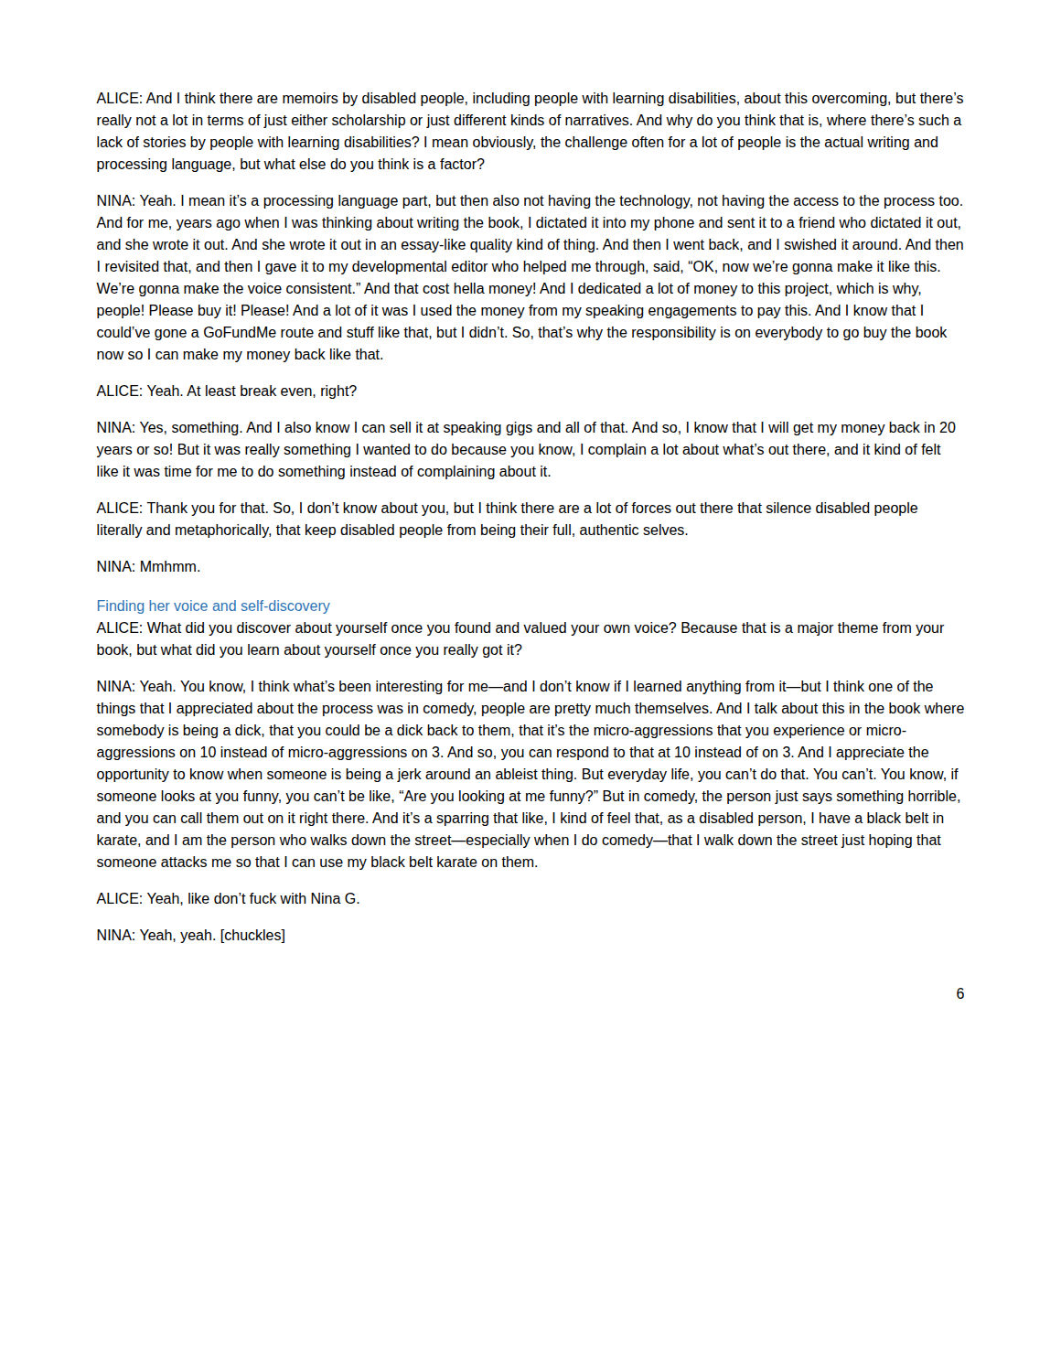ALICE: And I think there are memoirs by disabled people, including people with learning disabilities, about this overcoming, but there’s really not a lot in terms of just either scholarship or just different kinds of narratives. And why do you think that is, where there’s such a lack of stories by people with learning disabilities? I mean obviously, the challenge often for a lot of people is the actual writing and processing language, but what else do you think is a factor?
NINA: Yeah. I mean it’s a processing language part, but then also not having the technology, not having the access to the process too. And for me, years ago when I was thinking about writing the book, I dictated it into my phone and sent it to a friend who dictated it out, and she wrote it out. And she wrote it out in an essay-like quality kind of thing. And then I went back, and I swished it around. And then I revisited that, and then I gave it to my developmental editor who helped me through, said, “OK, now we’re gonna make it like this. We’re gonna make the voice consistent.” And that cost hella money! And I dedicated a lot of money to this project, which is why, people! Please buy it! Please! And a lot of it was I used the money from my speaking engagements to pay this. And I know that I could’ve gone a GoFundMe route and stuff like that, but I didn’t. So, that’s why the responsibility is on everybody to go buy the book now so I can make my money back like that.
ALICE: Yeah. At least break even, right?
NINA: Yes, something. And I also know I can sell it at speaking gigs and all of that. And so, I know that I will get my money back in 20 years or so! But it was really something I wanted to do because you know, I complain a lot about what’s out there, and it kind of felt like it was time for me to do something instead of complaining about it.
ALICE: Thank you for that. So, I don’t know about you, but I think there are a lot of forces out there that silence disabled people literally and metaphorically, that keep disabled people from being their full, authentic selves.
NINA: Mmhmm.
Finding her voice and self-discovery
ALICE: What did you discover about yourself once you found and valued your own voice? Because that is a major theme from your book, but what did you learn about yourself once you really got it?
NINA: Yeah. You know, I think what’s been interesting for me—and I don’t know if I learned anything from it—but I think one of the things that I appreciated about the process was in comedy, people are pretty much themselves. And I talk about this in the book where somebody is being a dick, that you could be a dick back to them, that it’s the micro-aggressions that you experience or micro-aggressions on 10 instead of micro-aggressions on 3. And so, you can respond to that at 10 instead of on 3. And I appreciate the opportunity to know when someone is being a jerk around an ableist thing. But everyday life, you can’t do that. You can’t. You know, if someone looks at you funny, you can’t be like, “Are you looking at me funny?” But in comedy, the person just says something horrible, and you can call them out on it right there. And it’s a sparring that like, I kind of feel that, as a disabled person, I have a black belt in karate, and I am the person who walks down the street—especially when I do comedy—that I walk down the street just hoping that someone attacks me so that I can use my black belt karate on them.
ALICE: Yeah, like don’t fuck with Nina G.
NINA: Yeah, yeah. [chuckles]
6